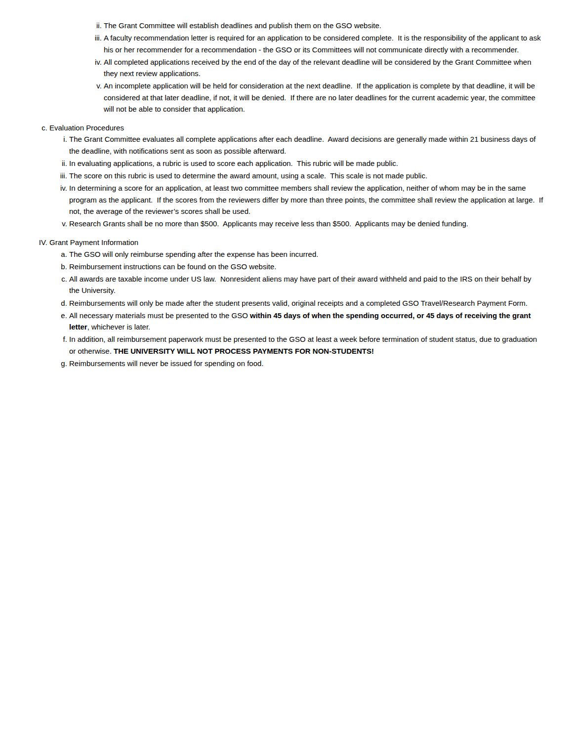The Grant Committee will establish deadlines and publish them on the GSO website.
A faculty recommendation letter is required for an application to be considered complete. It is the responsibility of the applicant to ask his or her recommender for a recommendation - the GSO or its Committees will not communicate directly with a recommender.
All completed applications received by the end of the day of the relevant deadline will be considered by the Grant Committee when they next review applications.
An incomplete application will be held for consideration at the next deadline. If the application is complete by that deadline, it will be considered at that later deadline, if not, it will be denied. If there are no later deadlines for the current academic year, the committee will not be able to consider that application.
Evaluation Procedures
The Grant Committee evaluates all complete applications after each deadline. Award decisions are generally made within 21 business days of the deadline, with notifications sent as soon as possible afterward.
In evaluating applications, a rubric is used to score each application. This rubric will be made public.
The score on this rubric is used to determine the award amount, using a scale. This scale is not made public.
In determining a score for an application, at least two committee members shall review the application, neither of whom may be in the same program as the applicant. If the scores from the reviewers differ by more than three points, the committee shall review the application at large. If not, the average of the reviewer’s scores shall be used.
Research Grants shall be no more than $500. Applicants may receive less than $500. Applicants may be denied funding.
Grant Payment Information
The GSO will only reimburse spending after the expense has been incurred.
Reimbursement instructions can be found on the GSO website.
All awards are taxable income under US law. Nonresident aliens may have part of their award withheld and paid to the IRS on their behalf by the University.
Reimbursements will only be made after the student presents valid, original receipts and a completed GSO Travel/Research Payment Form.
All necessary materials must be presented to the GSO within 45 days of when the spending occurred, or 45 days of receiving the grant letter, whichever is later.
In addition, all reimbursement paperwork must be presented to the GSO at least a week before termination of student status, due to graduation or otherwise. THE UNIVERSITY WILL NOT PROCESS PAYMENTS FOR NON-STUDENTS!
Reimbursements will never be issued for spending on food.